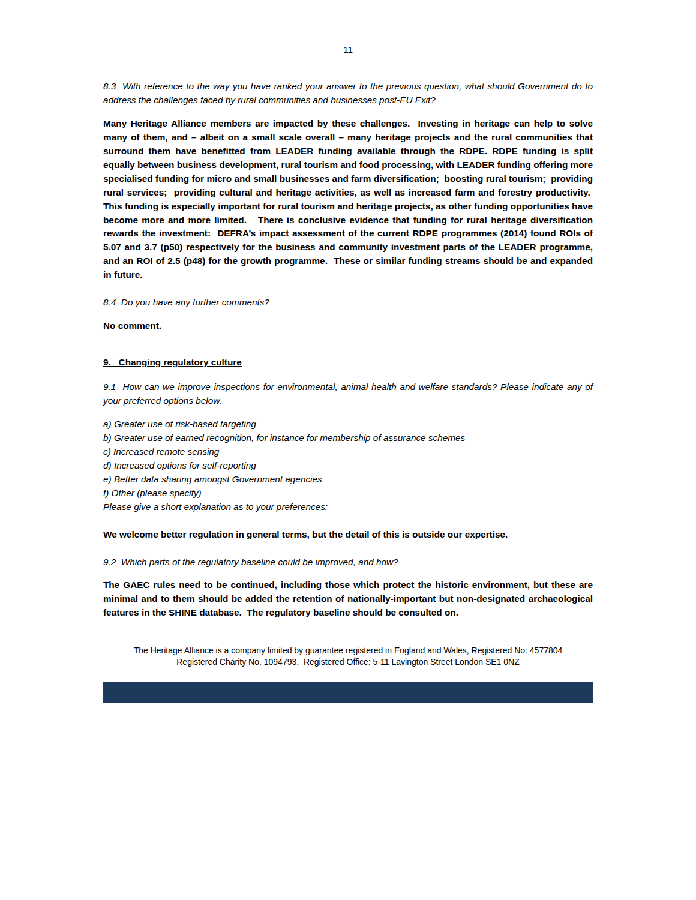11
8.3 With reference to the way you have ranked your answer to the previous question, what should Government do to address the challenges faced by rural communities and businesses post-EU Exit?
Many Heritage Alliance members are impacted by these challenges. Investing in heritage can help to solve many of them, and – albeit on a small scale overall – many heritage projects and the rural communities that surround them have benefitted from LEADER funding available through the RDPE. RDPE funding is split equally between business development, rural tourism and food processing, with LEADER funding offering more specialised funding for micro and small businesses and farm diversification; boosting rural tourism; providing rural services; providing cultural and heritage activities, as well as increased farm and forestry productivity. This funding is especially important for rural tourism and heritage projects, as other funding opportunities have become more and more limited. There is conclusive evidence that funding for rural heritage diversification rewards the investment: DEFRA’s impact assessment of the current RDPE programmes (2014) found ROIs of 5.07 and 3.7 (p50) respectively for the business and community investment parts of the LEADER programme, and an ROI of 2.5 (p48) for the growth programme. These or similar funding streams should be and expanded in future.
8.4 Do you have any further comments?
No comment.
9. Changing regulatory culture
9.1 How can we improve inspections for environmental, animal health and welfare standards? Please indicate any of your preferred options below.
a) Greater use of risk-based targeting
b) Greater use of earned recognition, for instance for membership of assurance schemes
c) Increased remote sensing
d) Increased options for self-reporting
e) Better data sharing amongst Government agencies
f) Other (please specify)
Please give a short explanation as to your preferences:
We welcome better regulation in general terms, but the detail of this is outside our expertise.
9.2 Which parts of the regulatory baseline could be improved, and how?
The GAEC rules need to be continued, including those which protect the historic environment, but these are minimal and to them should be added the retention of nationally-important but non-designated archaeological features in the SHINE database. The regulatory baseline should be consulted on.
The Heritage Alliance is a company limited by guarantee registered in England and Wales, Registered No: 4577804
Registered Charity No. 1094793. Registered Office: 5-11 Lavington Street London SE1 0NZ